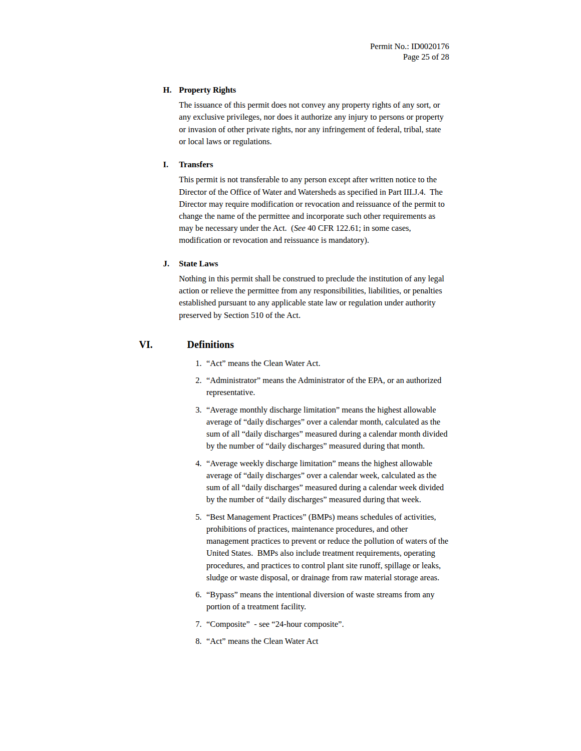Permit No.: ID0020176
Page 25 of 28
H. Property Rights
The issuance of this permit does not convey any property rights of any sort, or any exclusive privileges, nor does it authorize any injury to persons or property or invasion of other private rights, nor any infringement of federal, tribal, state or local laws or regulations.
I. Transfers
This permit is not transferable to any person except after written notice to the Director of the Office of Water and Watersheds as specified in Part III.J.4. The Director may require modification or revocation and reissuance of the permit to change the name of the permittee and incorporate such other requirements as may be necessary under the Act. (See 40 CFR 122.61; in some cases, modification or revocation and reissuance is mandatory).
J. State Laws
Nothing in this permit shall be construed to preclude the institution of any legal action or relieve the permittee from any responsibilities, liabilities, or penalties established pursuant to any applicable state law or regulation under authority preserved by Section 510 of the Act.
VI. Definitions
1.“Act” means the Clean Water Act.
2.“Administrator” means the Administrator of the EPA, or an authorized representative.
3.“Average monthly discharge limitation” means the highest allowable average of “daily discharges” over a calendar month, calculated as the sum of all “daily discharges” measured during a calendar month divided by the number of “daily discharges” measured during that month.
4.“Average weekly discharge limitation” means the highest allowable average of “daily discharges” over a calendar week, calculated as the sum of all “daily discharges” measured during a calendar week divided by the number of “daily discharges” measured during that week.
5.“Best Management Practices” (BMPs) means schedules of activities, prohibitions of practices, maintenance procedures, and other management practices to prevent or reduce the pollution of waters of the United States. BMPs also include treatment requirements, operating procedures, and practices to control plant site runoff, spillage or leaks, sludge or waste disposal, or drainage from raw material storage areas.
6.“Bypass” means the intentional diversion of waste streams from any portion of a treatment facility.
7.“Composite” - see “24-hour composite”.
8.“Act” means the Clean Water Act